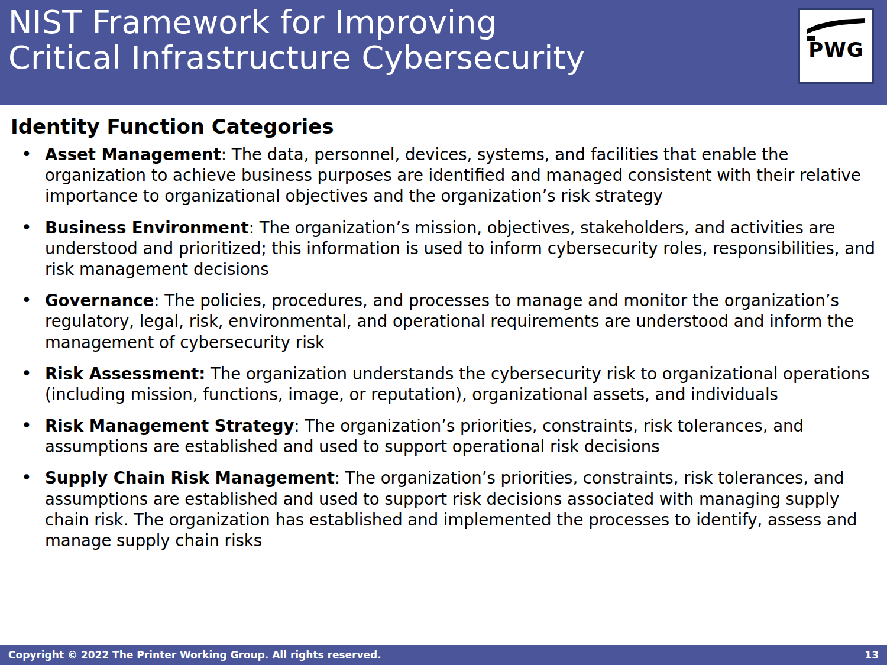NIST Framework for Improving
Critical Infrastructure Cybersecurity
PWG
Identity Function Categories
Asset Management: The data, personnel, devices, systems, and facilities that enable the organization to achieve business purposes are identified and managed consistent with their relative importance to organizational objectives and the organization’s risk strategy
Business Environment: The organization’s mission, objectives, stakeholders, and activities are understood and prioritized; this information is used to inform cybersecurity roles, responsibilities, and risk management decisions
Governance: The policies, procedures, and processes to manage and monitor the organization’s regulatory, legal, risk, environmental, and operational requirements are understood and inform the management of cybersecurity risk
Risk Assessment: The organization understands the cybersecurity risk to organizational operations (including mission, functions, image, or reputation), organizational assets, and individuals
Risk Management Strategy: The organization’s priorities, constraints, risk tolerances, and assumptions are established and used to support operational risk decisions
Supply Chain Risk Management: The organization’s priorities, constraints, risk tolerances, and assumptions are established and used to support risk decisions associated with managing supply chain risk. The organization has established and implemented the processes to identify, assess and manage supply chain risks
Copyright © 2022 The Printer Working Group. All rights reserved.
13